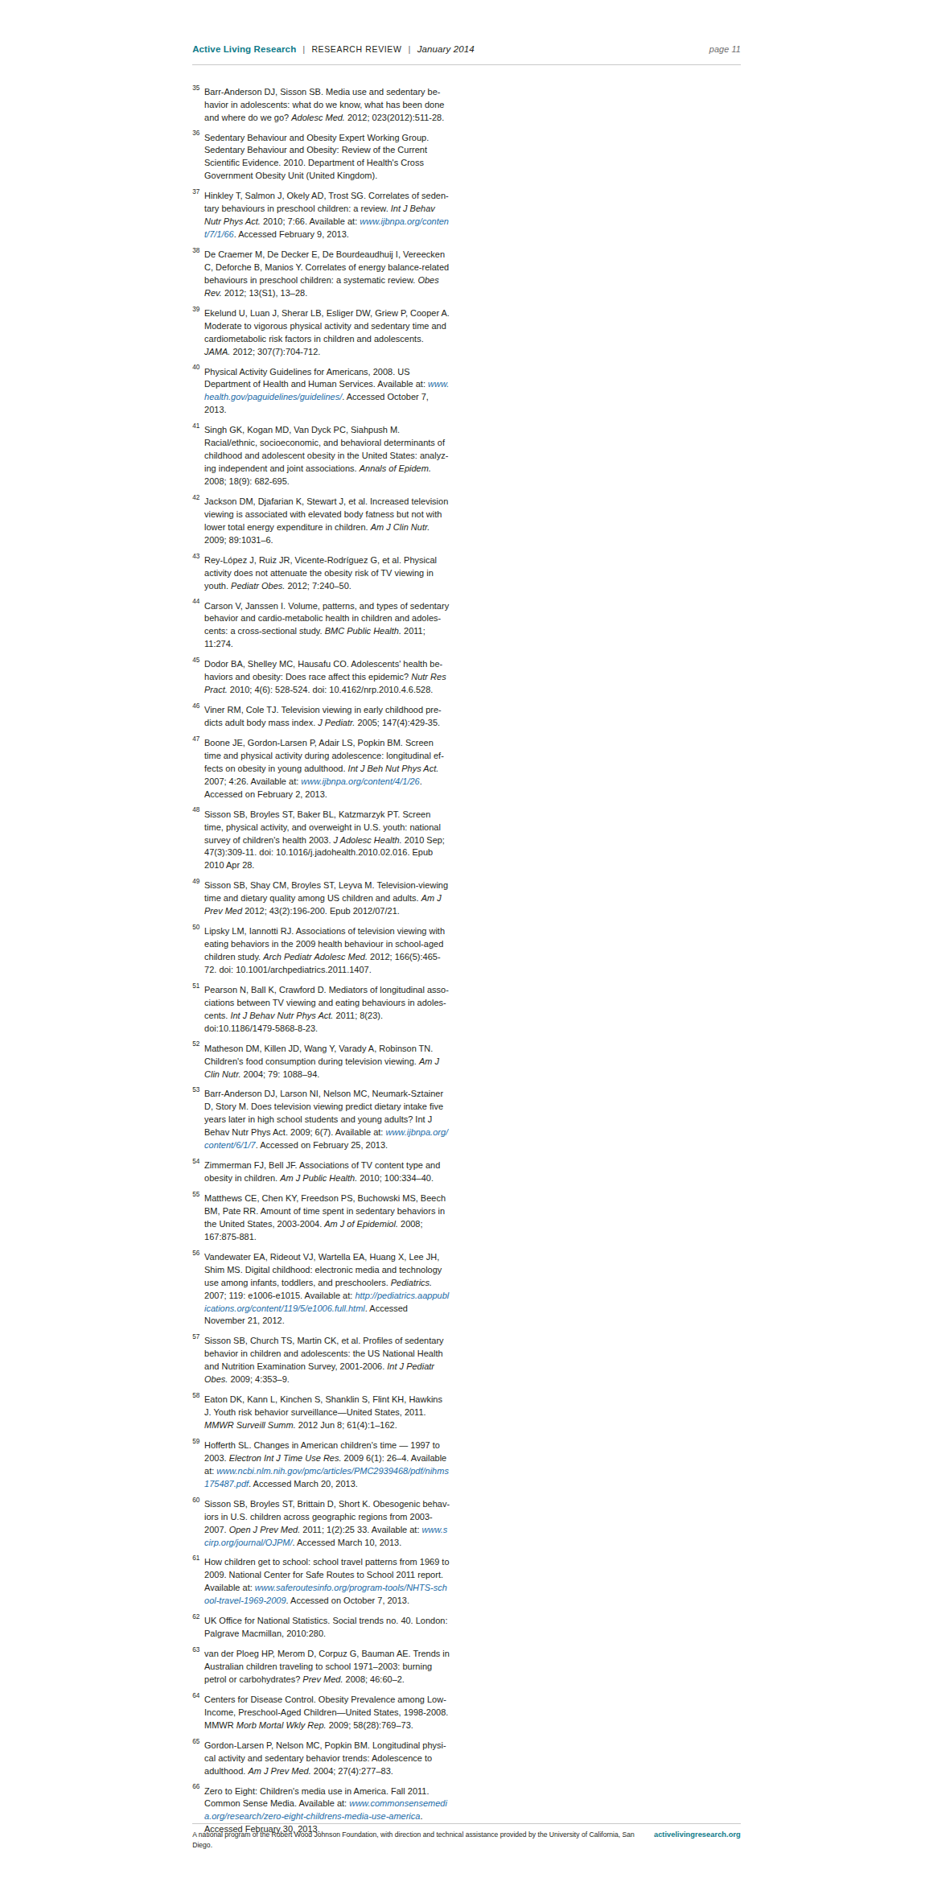Active Living Research | Research Review | January 2014
page 11
35 Barr-Anderson DJ, Sisson SB. Media use and sedentary behavior in adolescents: what do we know, what has been done and where do we go? Adolesc Med. 2012; 023(2012):511-28.
36 Sedentary Behaviour and Obesity Expert Working Group. Sedentary Behaviour and Obesity: Review of the Current Scientific Evidence. 2010. Department of Health's Cross Government Obesity Unit (United Kingdom).
37 Hinkley T, Salmon J, Okely AD, Trost SG. Correlates of sedentary behaviours in preschool children: a review. Int J Behav Nutr Phys Act. 2010; 7:66. Available at: www.ijbnpa.org/content/7/1/66. Accessed February 9, 2013.
38 De Craemer M, De Decker E, De Bourdeaudhuij I, Vereecken C, Deforche B, Manios Y. Correlates of energy balance-related behaviours in preschool children: a systematic review. Obes Rev. 2012; 13(S1), 13–28.
39 Ekelund U, Luan J, Sherar LB, Esliger DW, Griew P, Cooper A. Moderate to vigorous physical activity and sedentary time and cardiometabolic risk factors in children and adolescents. JAMA. 2012; 307(7):704-712.
40 Physical Activity Guidelines for Americans, 2008. US Department of Health and Human Services. Available at: www.health.gov/paguidelines/guidelines/. Accessed October 7, 2013.
41 Singh GK, Kogan MD, Van Dyck PC, Siahpush M. Racial/ethnic, socioeconomic, and behavioral determinants of childhood and adolescent obesity in the United States: analyzing independent and joint associations. Annals of Epidem. 2008; 18(9): 682-695.
42 Jackson DM, Djafarian K, Stewart J, et al. Increased television viewing is associated with elevated body fatness but not with lower total energy expenditure in children. Am J Clin Nutr. 2009; 89:1031–6.
43 Rey-López J, Ruiz JR, Vicente-Rodríguez G, et al. Physical activity does not attenuate the obesity risk of TV viewing in youth. Pediatr Obes. 2012; 7:240–50.
44 Carson V, Janssen I. Volume, patterns, and types of sedentary behavior and cardio-metabolic health in children and adolescents: a cross-sectional study. BMC Public Health. 2011; 11:274.
45 Dodor BA, Shelley MC, Hausafu CO. Adolescents' health behaviors and obesity: Does race affect this epidemic? Nutr Res Pract. 2010; 4(6): 528-524. doi: 10.4162/nrp.2010.4.6.528.
46 Viner RM, Cole TJ. Television viewing in early childhood predicts adult body mass index. J Pediatr. 2005; 147(4):429-35.
47 Boone JE, Gordon-Larsen P, Adair LS, Popkin BM. Screen time and physical activity during adolescence: longitudinal effects on obesity in young adulthood. Int J Beh Nut Phys Act. 2007; 4:26. Available at: www.ijbnpa.org/content/4/1/26. Accessed on February 2, 2013.
48 Sisson SB, Broyles ST, Baker BL, Katzmarzyk PT. Screen time, physical activity, and overweight in U.S. youth: national survey of children's health 2003. J Adolesc Health. 2010 Sep; 47(3):309-11. doi: 10.1016/j.jadohealth.2010.02.016. Epub 2010 Apr 28.
49 Sisson SB, Shay CM, Broyles ST, Leyva M. Television-viewing time and dietary quality among US children and adults. Am J Prev Med 2012; 43(2):196-200. Epub 2012/07/21.
50 Lipsky LM, Iannotti RJ. Associations of television viewing with eating behaviors in the 2009 health behaviour in school-aged children study. Arch Pediatr Adolesc Med. 2012; 166(5):465-72. doi: 10.1001/archpediatrics.2011.1407.
51 Pearson N, Ball K, Crawford D. Mediators of longitudinal associations between TV viewing and eating behaviours in adolescents. Int J Behav Nutr Phys Act. 2011; 8(23). doi:10.1186/1479-5868-8-23.
52 Matheson DM, Killen JD, Wang Y, Varady A, Robinson TN. Children's food consumption during television viewing. Am J Clin Nutr. 2004; 79: 1088–94.
53 Barr-Anderson DJ, Larson NI, Nelson MC, Neumark-Sztainer D, Story M. Does television viewing predict dietary intake five years later in high school students and young adults? Int J Behav Nutr Phys Act. 2009; 6(7). Available at: www.ijbnpa.org/content/6/1/7. Accessed on February 25, 2013.
54 Zimmerman FJ, Bell JF. Associations of TV content type and obesity in children. Am J Public Health. 2010; 100:334–40.
55 Matthews CE, Chen KY, Freedson PS, Buchowski MS, Beech BM, Pate RR. Amount of time spent in sedentary behaviors in the United States, 2003-2004. Am J of Epidemiol. 2008; 167:875-881.
56 Vandewater EA, Rideout VJ, Wartella EA, Huang X, Lee JH, Shim MS. Digital childhood: electronic media and technology use among infants, toddlers, and preschoolers. Pediatrics. 2007; 119: e1006-e1015. Available at: http://pediatrics.aappublications.org/content/119/5/e1006.full.html. Accessed November 21, 2012.
57 Sisson SB, Church TS, Martin CK, et al. Profiles of sedentary behavior in children and adolescents: the US National Health and Nutrition Examination Survey, 2001-2006. Int J Pediatr Obes. 2009; 4:353–9.
58 Eaton DK, Kann L, Kinchen S, Shanklin S, Flint KH, Hawkins J. Youth risk behavior surveillance—United States, 2011. MMWR Surveill Summ. 2012 Jun 8; 61(4):1–162.
59 Hofferth SL. Changes in American children's time — 1997 to 2003. Electron Int J Time Use Res. 2009 6(1): 26–4. Available at: www.ncbi.nlm.nih.gov/pmc/articles/PMC2939468/pdf/nihms175487.pdf. Accessed March 20, 2013.
60 Sisson SB, Broyles ST, Brittain D, Short K. Obesogenic behaviors in U.S. children across geographic regions from 2003-2007. Open J Prev Med. 2011; 1(2):25 33. Available at: www.scirp.org/journal/OJPM/. Accessed March 10, 2013.
61 How children get to school: school travel patterns from 1969 to 2009. National Center for Safe Routes to School 2011 report. Available at: www.saferoutesinfo.org/program-tools/NHTS-school-travel-1969-2009. Accessed on October 7, 2013.
62 UK Office for National Statistics. Social trends no. 40. London: Palgrave Macmillan, 2010:280.
63van der Ploeg HP, Merom D, Corpuz G, Bauman AE. Trends in Australian children traveling to school 1971–2003: burning petrol or carbohydrates? Prev Med. 2008; 46:60–2.
64 Centers for Disease Control. Obesity Prevalence among Low-Income, Preschool-Aged Children—United States, 1998-2008. MMWR Morb Mortal Wkly Rep. 2009; 58(28):769–73.
65 Gordon-Larsen P, Nelson MC, Popkin BM. Longitudinal physical activity and sedentary behavior trends: Adolescence to adulthood. Am J Prev Med. 2004; 27(4):277–83.
66 Zero to Eight: Children's media use in America. Fall 2011. Common Sense Media. Available at: www.commonsensemedia.org/research/zero-eight-childrens-media-use-america. Accessed February 30, 2013.
A national program of the Robert Wood Johnson Foundation, with direction and technical assistance provided by the University of California, San Diego.
activelivingresearch. org